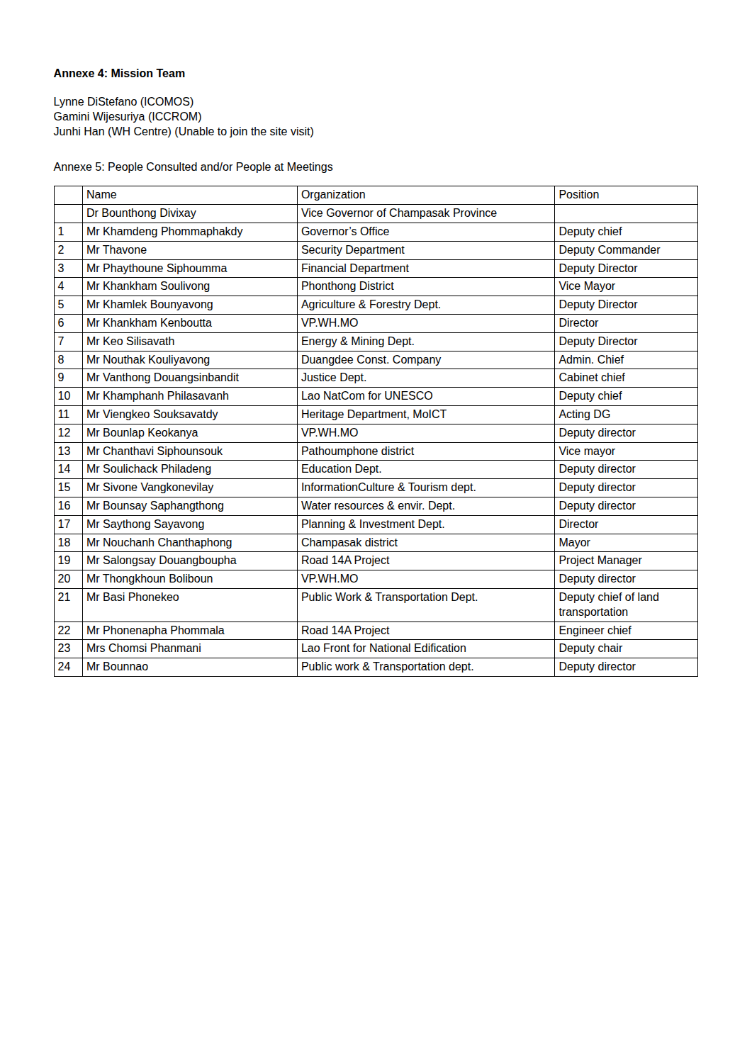Annexe 4: Mission Team
Lynne DiStefano (ICOMOS)
Gamini Wijesuriya (ICCROM)
Junhi Han (WH Centre) (Unable to join the site visit)
Annexe 5: People Consulted and/or People at Meetings
| | Name | Organization | Position |
| --- | --- | --- | --- |
| | Dr Bounthong Divixay | Vice Governor of Champasak Province | |
| 1 | Mr Khamdeng Phommaphakdy | Governor’s Office | Deputy chief |
| 2 | Mr Thavone | Security Department | Deputy Commander |
| 3 | Mr Phaythoune Siphoumma | Financial Department | Deputy Director |
| 4 | Mr Khankham Soulivong | Phonthong District | Vice Mayor |
| 5 | Mr Khamlek Bounyavong | Agriculture & Forestry Dept. | Deputy Director |
| 6 | Mr Khankham Kenboutta | VP.WH.MO | Director |
| 7 | Mr Keo Silisavath | Energy & Mining Dept. | Deputy Director |
| 8 | Mr Nouthak Kouliyavong | Duangdee Const. Company | Admin. Chief |
| 9 | Mr Vanthong Douangsinbandit | Justice Dept. | Cabinet chief |
| 10 | Mr Khamphanh Philasavanh | Lao NatCom for UNESCO | Deputy chief |
| 11 | Mr Viengkeo Souksavatdy | Heritage Department, MoICT | Acting DG |
| 12 | Mr Bounlap Keokanya | VP.WH.MO | Deputy director |
| 13 | Mr Chanthavi Siphounsouk | Pathoumphone district | Vice mayor |
| 14 | Mr Soulichack Philadeng | Education Dept. | Deputy director |
| 15 | Mr Sivone Vangkonevilay | InformationCulture & Tourism dept. | Deputy director |
| 16 | Mr Bounsay Saphangthong | Water resources & envir. Dept. | Deputy director |
| 17 | Mr Saythong Sayavong | Planning & Investment Dept. | Director |
| 18 | Mr Nouchanh Chanthaphong | Champasak district | Mayor |
| 19 | Mr Salongsay Douangboupha | Road 14A Project | Project Manager |
| 20 | Mr Thongkhoun Boliboun | VP.WH.MO | Deputy director |
| 21 | Mr Basi Phonekeo | Public Work & Transportation Dept. | Deputy chief of land transportation |
| 22 | Mr Phonenapha Phommala | Road 14A Project | Engineer chief |
| 23 | Mrs Chomsi Phanmani | Lao Front for National Edification | Deputy chair |
| 24 | Mr Bounnao | Public work & Transportation dept. | Deputy director |